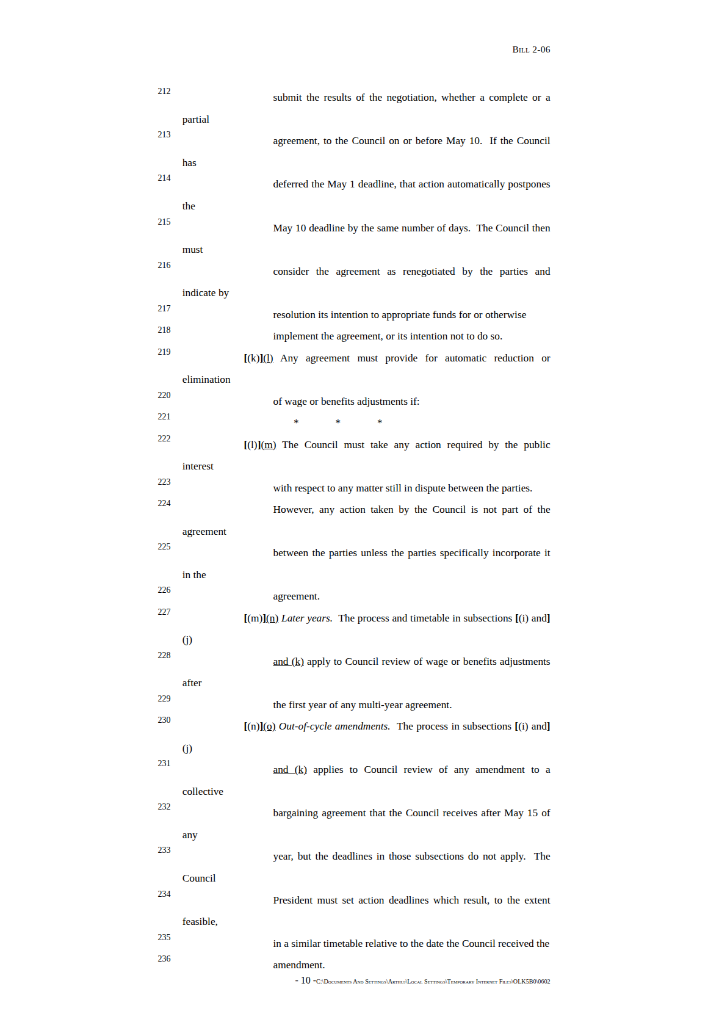Bill 2-06
| 212 | submit the results of the negotiation, whether a complete or a partial |
| 213 | agreement, to the Council on or before May 10. If the Council has |
| 214 | deferred the May 1 deadline, that action automatically postpones the |
| 215 | May 10 deadline by the same number of days. The Council then must |
| 216 | consider the agreement as renegotiated by the parties and indicate by |
| 217 | resolution its intention to appropriate funds for or otherwise |
| 218 | implement the agreement, or its intention not to do so. |
| 219 | [ (k) ] (l) Any agreement must provide for automatic reduction or elimination |
| 220 | of wage or benefits adjustments if: |
| 221 | * * * |
| 222 | [ (l) ] (m) The Council must take any action required by the public interest |
| 223 | with respect to any matter still in dispute between the parties. |
| 224 | However, any action taken by the Council is not part of the agreement |
| 225 | between the parties unless the parties specifically incorporate it in the |
| 226 | agreement. |
| 227 | [ (m) ] (n) Later years. The process and timetable in subsections [ (i) and ] (j) |
| 228 | and (k) apply to Council review of wage or benefits adjustments after |
| 229 | the first year of any multi-year agreement. |
| 230 | [ (n) ] (o) Out-of-cycle amendments. The process in subsections [ (i) and ] (j) |
| 231 | and (k) applies to Council review of any amendment to a collective |
| 232 | bargaining agreement that the Council receives after May 15 of any |
| 233 | year, but the deadlines in those subsections do not apply. The Council |
| 234 | President must set action deadlines which result, to the extent feasible, |
| 235 | in a similar timetable relative to the date the Council received the |
| 236 | amendment. |
- 10 -C:\Documents And Settings\Arthuj\Local Settings\Temporary Internet Files\OLK5B0\0602